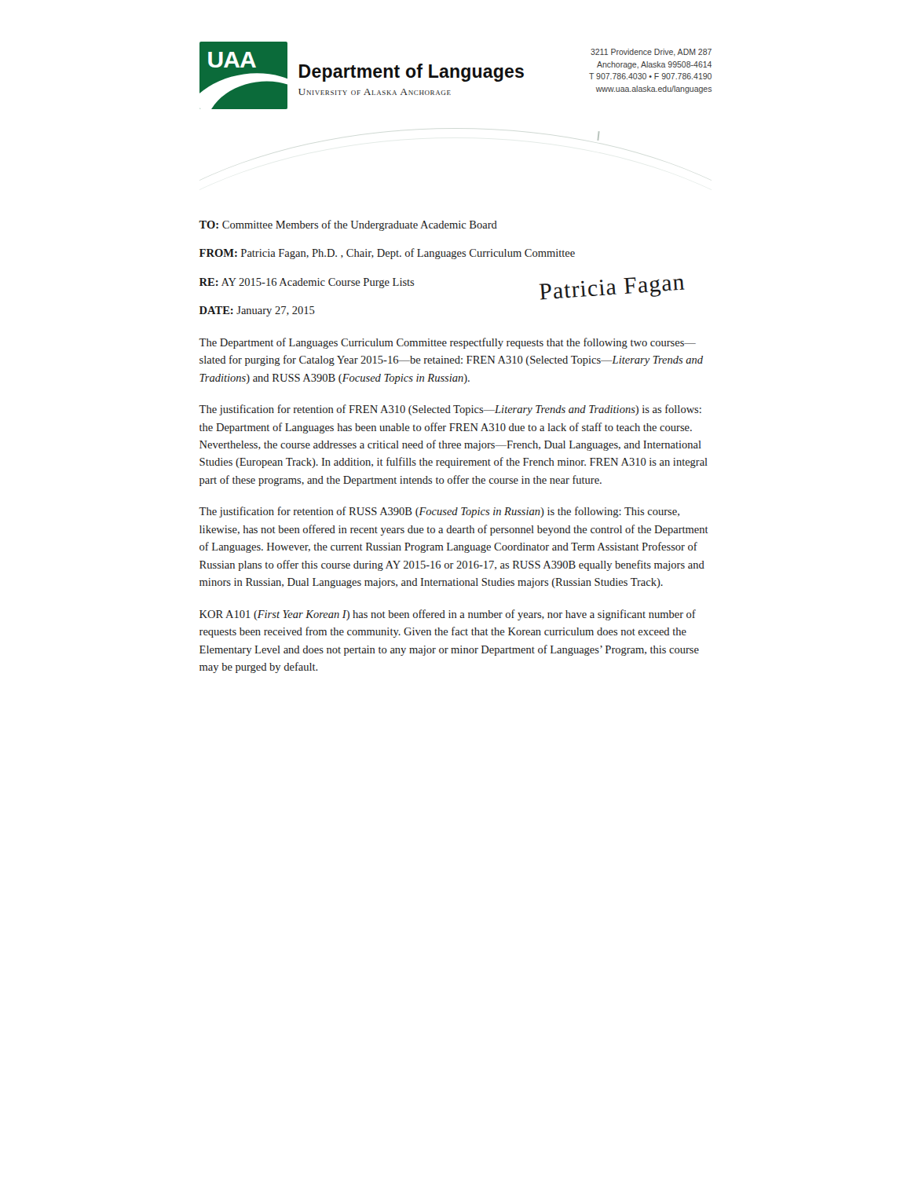UAA
Department of Languages
University of Alaska Anchorage
3211 Providence Drive, ADM 287
Anchorage, Alaska 99508-4614
T 907.786.4030 • F 907.786.4190
www.uaa.alaska.edu/languages
TO: Committee Members of the Undergraduate Academic Board
FROM: Patricia Fagan, Ph.D. , Chair, Dept. of Languages Curriculum Committee
RE: AY 2015-16 Academic Course Purge Lists
Patricia Fagan
DATE: January 27, 2015
The Department of Languages Curriculum Committee respectfully requests that the following two courses—slated for purging for Catalog Year 2015-16—be retained: FREN A310 (Selected Topics—Literary Trends and Traditions) and RUSS A390B (Focused Topics in Russian).
The justification for retention of FREN A310 (Selected Topics—Literary Trends and Traditions) is as follows: the Department of Languages has been unable to offer FREN A310 due to a lack of staff to teach the course. Nevertheless, the course addresses a critical need of three majors—French, Dual Languages, and International Studies (European Track). In addition, it fulfills the requirement of the French minor. FREN A310 is an integral part of these programs, and the Department intends to offer the course in the near future.
The justification for retention of RUSS A390B (Focused Topics in Russian) is the following: This course, likewise, has not been offered in recent years due to a dearth of personnel beyond the control of the Department of Languages. However, the current Russian Program Language Coordinator and Term Assistant Professor of Russian plans to offer this course during AY 2015-16 or 2016-17, as RUSS A390B equally benefits majors and minors in Russian, Dual Languages majors, and International Studies majors (Russian Studies Track).
KOR A101 (First Year Korean I) has not been offered in a number of years, nor have a significant number of requests been received from the community. Given the fact that the Korean curriculum does not exceed the Elementary Level and does not pertain to any major or minor Department of Languages’ Program, this course may be purged by default.